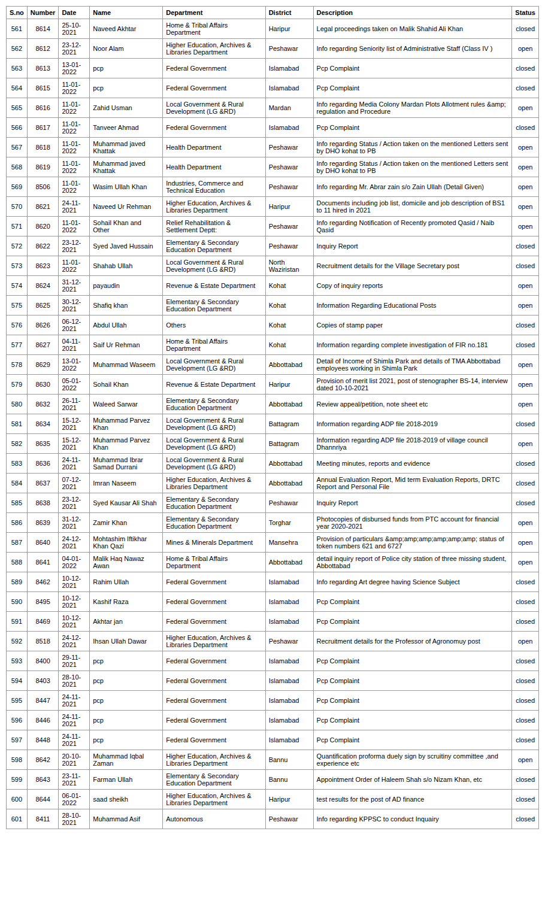Right to Information Requests Register
| S.no | Number | Date | Name | Department | District | Description | Status |
| --- | --- | --- | --- | --- | --- | --- | --- |
| 561 | 8614 | 25-10-2021 | Naveed Akhtar | Home & Tribal Affairs Department | Haripur | Legal proceedings taken on Malik Shahid Ali Khan | closed |
| 562 | 8612 | 23-12-2021 | Noor Alam | Higher Education, Archives & Libraries Department | Peshawar | Info regarding Seniority list of Administrative Staff (Class IV ) | open |
| 563 | 8613 | 13-01-2022 | pcp | Federal Government | Islamabad | Pcp Complaint | closed |
| 564 | 8615 | 11-01-2022 | pcp | Federal Government | Islamabad | Pcp Complaint | closed |
| 565 | 8616 | 11-01-2022 | Zahid Usman | Local Government & Rural Development (LG &RD) | Mardan | Info regarding Media Colony Mardan Plots Allotment rules &amp; regulation and Procedure | open |
| 566 | 8617 | 11-01-2022 | Tanveer Ahmad | Federal Government | Islamabad | Pcp Complaint | closed |
| 567 | 8618 | 11-01-2022 | Muhammad javed Khattak | Health Department | Peshawar | Info regarding Status / Action taken on the mentioned Letters sent by DHO kohat to PB | open |
| 568 | 8619 | 11-01-2022 | Muhammad javed Khattak | Health Department | Peshawar | Info regarding Status / Action taken on the mentioned Letters sent by DHO kohat to PB | open |
| 569 | 8506 | 11-01-2022 | Wasim Ullah Khan | Industries, Commerce and Technical Education | Peshawar | Info regarding Mr. Abrar zain s/o Zain Ullah (Detail Given) | open |
| 570 | 8621 | 24-11-2021 | Naveed Ur Rehman | Higher Education, Archives & Libraries Department | Haripur | Documents including job list, domicile and job description of BS1 to 11 hired in 2021 | open |
| 571 | 8620 | 11-01-2022 | Sohail Khan and Other | Relief Rehabilitation & Settlement Deptt: | Peshawar | Info regarding Notification of Recently promoted Qasid / Naib Qasid | open |
| 572 | 8622 | 23-12-2021 | Syed Javed Hussain | Elementary & Secondary Education Department | Peshawar | Inquiry Report | closed |
| 573 | 8623 | 11-01-2022 | Shahab Ullah | Local Government & Rural Development (LG &RD) | North Waziristan | Recruitment details for the Village Secretary post | closed |
| 574 | 8624 | 31-12-2021 | payaudin | Revenue & Estate Department | Kohat | Copy of inquiry reports | open |
| 575 | 8625 | 30-12-2021 | Shafiq khan | Elementary & Secondary Education Department | Kohat | Information Regarding Educational Posts | open |
| 576 | 8626 | 06-12-2021 | Abdul Ullah | Others | Kohat | Copies of stamp paper | closed |
| 577 | 8627 | 04-11-2021 | Saif Ur Rehman | Home & Tribal Affairs Department | Kohat | Information regarding complete investigation of FIR no.181 | closed |
| 578 | 8629 | 13-01-2022 | Muhammad Waseem | Local Government & Rural Development (LG &RD) | Abbottabad | Detail of Income of Shimla Park and details of TMA Abbottabad employees working in Shimla Park | open |
| 579 | 8630 | 05-01-2022 | Sohail Khan | Revenue & Estate Department | Haripur | Provision of merit list 2021, post of stenographer BS-14, interview dated 10-10-2021 | open |
| 580 | 8632 | 26-11-2021 | Waleed Sarwar | Elementary & Secondary Education Department | Abbottabad | Review appeal/petition, note sheet etc | open |
| 581 | 8634 | 15-12-2021 | Muhammad Parvez Khan | Local Government & Rural Development (LG &RD) | Battagram | Information regarding ADP file 2018-2019 | closed |
| 582 | 8635 | 15-12-2021 | Muhammad Parvez Khan | Local Government & Rural Development (LG &RD) | Battagram | Information regarding ADP file 2018-2019 of village council Dhannriya | open |
| 583 | 8636 | 24-11-2021 | Muhammad Ibrar Samad Durrani | Local Government & Rural Development (LG &RD) | Abbottabad | Meeting minutes, reports and evidence | closed |
| 584 | 8637 | 07-12-2021 | Imran Naseem | Higher Education, Archives & Libraries Department | Abbottabad | Annual Evaluation Report, Mid term Evaluation Reports, DRTC Report and Personal File | closed |
| 585 | 8638 | 23-12-2021 | Syed Kausar Ali Shah | Elementary & Secondary Education Department | Peshawar | Inquiry Report | closed |
| 586 | 8639 | 31-12-2021 | Zamir Khan | Elementary & Secondary Education Department | Torghar | Photocopies of disbursed funds from PTC account for financial year 2020-2021 | open |
| 587 | 8640 | 24-12-2021 | Mohtashim Iftikhar Khan Qazi | Mines & Minerals Department | Mansehra | Provision of particulars &amp;amp;amp;amp;amp;amp; status of token numbers 621 and 6727 | open |
| 588 | 8641 | 04-01-2022 | Malik Haq Nawaz Awan | Home & Tribal Affairs Department | Abbottabad | detail inquiry report of Police city station of three missing student, Abbottabad | open |
| 589 | 8462 | 10-12-2021 | Rahim Ullah | Federal Government | Islamabad | Info regarding Art degree having Science Subject | closed |
| 590 | 8495 | 10-12-2021 | Kashif Raza | Federal Government | Islamabad | Pcp Complaint | closed |
| 591 | 8469 | 10-12-2021 | Akhtar jan | Federal Government | Islamabad | Pcp Complaint | closed |
| 592 | 8518 | 24-12-2021 | Ihsan Ullah Dawar | Higher Education, Archives & Libraries Department | Peshawar | Recruitment details for the Professor of Agronomuy post | open |
| 593 | 8400 | 29-11-2021 | pcp | Federal Government | Islamabad | Pcp Complaint | closed |
| 594 | 8403 | 28-10-2021 | pcp | Federal Government | Islamabad | Pcp Complaint | closed |
| 595 | 8447 | 24-11-2021 | pcp | Federal Government | Islamabad | Pcp Complaint | closed |
| 596 | 8446 | 24-11-2021 | pcp | Federal Government | Islamabad | Pcp Complaint | closed |
| 597 | 8448 | 24-11-2021 | pcp | Federal Government | Islamabad | Pcp Complaint | closed |
| 598 | 8642 | 20-10-2021 | Muhammad Iqbal Zaman | Higher Education, Archives & Libraries Department | Bannu | Quantification proforma duely sign by scruitiny committee ,and experience etc | open |
| 599 | 8643 | 23-11-2021 | Farman Ullah | Elementary & Secondary Education Department | Bannu | Appointment Order of Haleem Shah s/o Nizam Khan, etc | closed |
| 600 | 8644 | 06-01-2022 | saad sheikh | Higher Education, Archives & Libraries Department | Haripur | test results for the post of AD finance | closed |
| 601 | 8411 | 28-10-2021 | Muhammad Asif | Autonomous | Peshawar | Info regarding KPPSC to conduct Inquairy | closed |